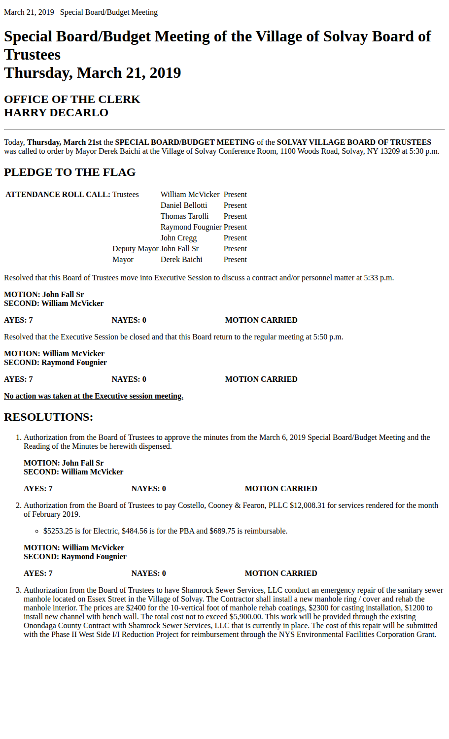March 21, 2019 Special Board/Budget Meeting
Special Board/Budget Meeting of the Village of Solvay Board of Trustees
Thursday, March 21, 2019
OFFICE OF THE CLERK
HARRY DECARLO
Today, Thursday, March 21st the SPECIAL BOARD/BUDGET MEETING of the SOLVAY VILLAGE BOARD OF TRUSTEES was called to order by Mayor Derek Baichi at the Village of Solvay Conference Room, 1100 Woods Road, Solvay, NY 13209 at 5:30 p.m.
PLEDGE TO THE FLAG
| ATTENDANCE ROLL CALL: | Trustees | William McVicker | Present |
| | | Daniel Bellotti | Present |
| | | Thomas Tarolli | Present |
| | | Raymond Fougnier | Present |
| | | John Cregg | Present |
| | Deputy Mayor | John Fall Sr | Present |
| | Mayor | Derek Baichi | Present |
Resolved that this Board of Trustees move into Executive Session to discuss a contract and/or personnel matter at 5:33 p.m.
MOTION: John Fall Sr
SECOND: William McVicker
AYES: 7 NAYES: 0 MOTION CARRIED
Resolved that the Executive Session be closed and that this Board return to the regular meeting at 5:50 p.m.
MOTION: William McVicker
SECOND: Raymond Fougnier
AYES: 7 NAYES: 0 MOTION CARRIED
No action was taken at the Executive session meeting.
RESOLUTIONS:
Authorization from the Board of Trustees to approve the minutes from the March 6, 2019 Special Board/Budget Meeting and the Reading of the Minutes be herewith dispensed.
MOTION: John Fall Sr
SECOND: William McVicker
AYES: 7 NAYES: 0 MOTION CARRIED
Authorization from the Board of Trustees to pay Costello, Cooney & Fearon, PLLC $12,008.31 for services rendered for the month of February 2019.
$5253.25 is for Electric, $484.56 is for the PBA and $689.75 is reimbursable.
MOTION: William McVicker
SECOND: Raymond Fougnier
AYES: 7 NAYES: 0 MOTION CARRIED
Authorization from the Board of Trustees to have Shamrock Sewer Services, LLC conduct an emergency repair of the sanitary sewer manhole located on Essex Street in the Village of Solvay. The Contractor shall install a new manhole ring / cover and rehab the manhole interior. The prices are $2400 for the 10-vertical foot of manhole rehab coatings, $2300 for casting installation, $1200 to install new channel with bench wall. The total cost not to exceed $5,900.00. This work will be provided through the existing Onondaga County Contract with Shamrock Sewer Services, LLC that is currently in place. The cost of this repair will be submitted with the Phase II West Side I/I Reduction Project for reimbursement through the NYS Environmental Facilities Corporation Grant.